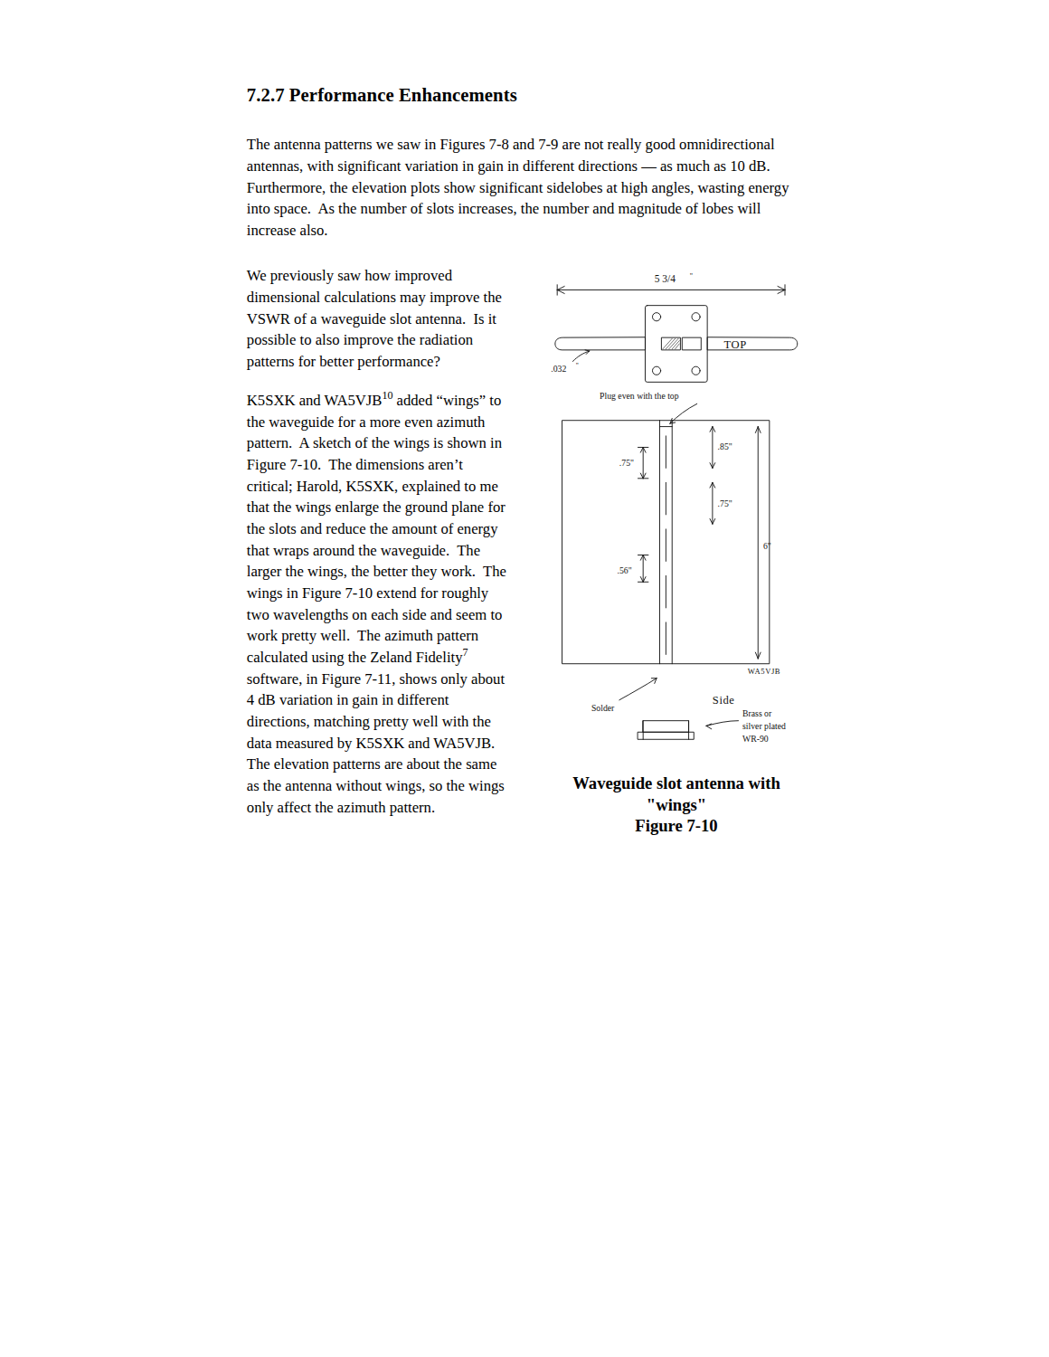7.2.7 Performance Enhancements
The antenna patterns we saw in Figures 7-8 and 7-9 are not really good omnidirectional antennas, with significant variation in gain in different directions — as much as 10 dB. Furthermore, the elevation plots show significant sidelobes at high angles, wasting energy into space. As the number of slots increases, the number and magnitude of lobes will increase also.
We previously saw how improved dimensional calculations may improve the VSWR of a waveguide slot antenna. Is it possible to also improve the radiation patterns for better performance?
K5SXK and WA5VJB10 added “wings” to the waveguide for a more even azimuth pattern. A sketch of the wings is shown in Figure 7-10. The dimensions aren’t critical; Harold, K5SXK, explained to me that the wings enlarge the ground plane for the slots and reduce the amount of energy that wraps around the waveguide. The larger the wings, the better they work. The wings in Figure 7-10 extend for roughly two wavelengths on each side and seem to work pretty well. The azimuth pattern calculated using the Zeland Fidelity7 software, in Figure 7-11, shows only about 4 dB variation in gain in different directions, matching pretty well with the data measured by K5SXK and WA5VJB. The elevation patterns are about the same as the antenna without wings, so the wings only affect the azimuth pattern.
5 3/4 " TOP .032 " Plug even with the top .85" .75" .75" .56" 6" WA5VJB Solder Side Brass or silver plated WR-90
Waveguide slot antenna with "wings"
Figure 7-10